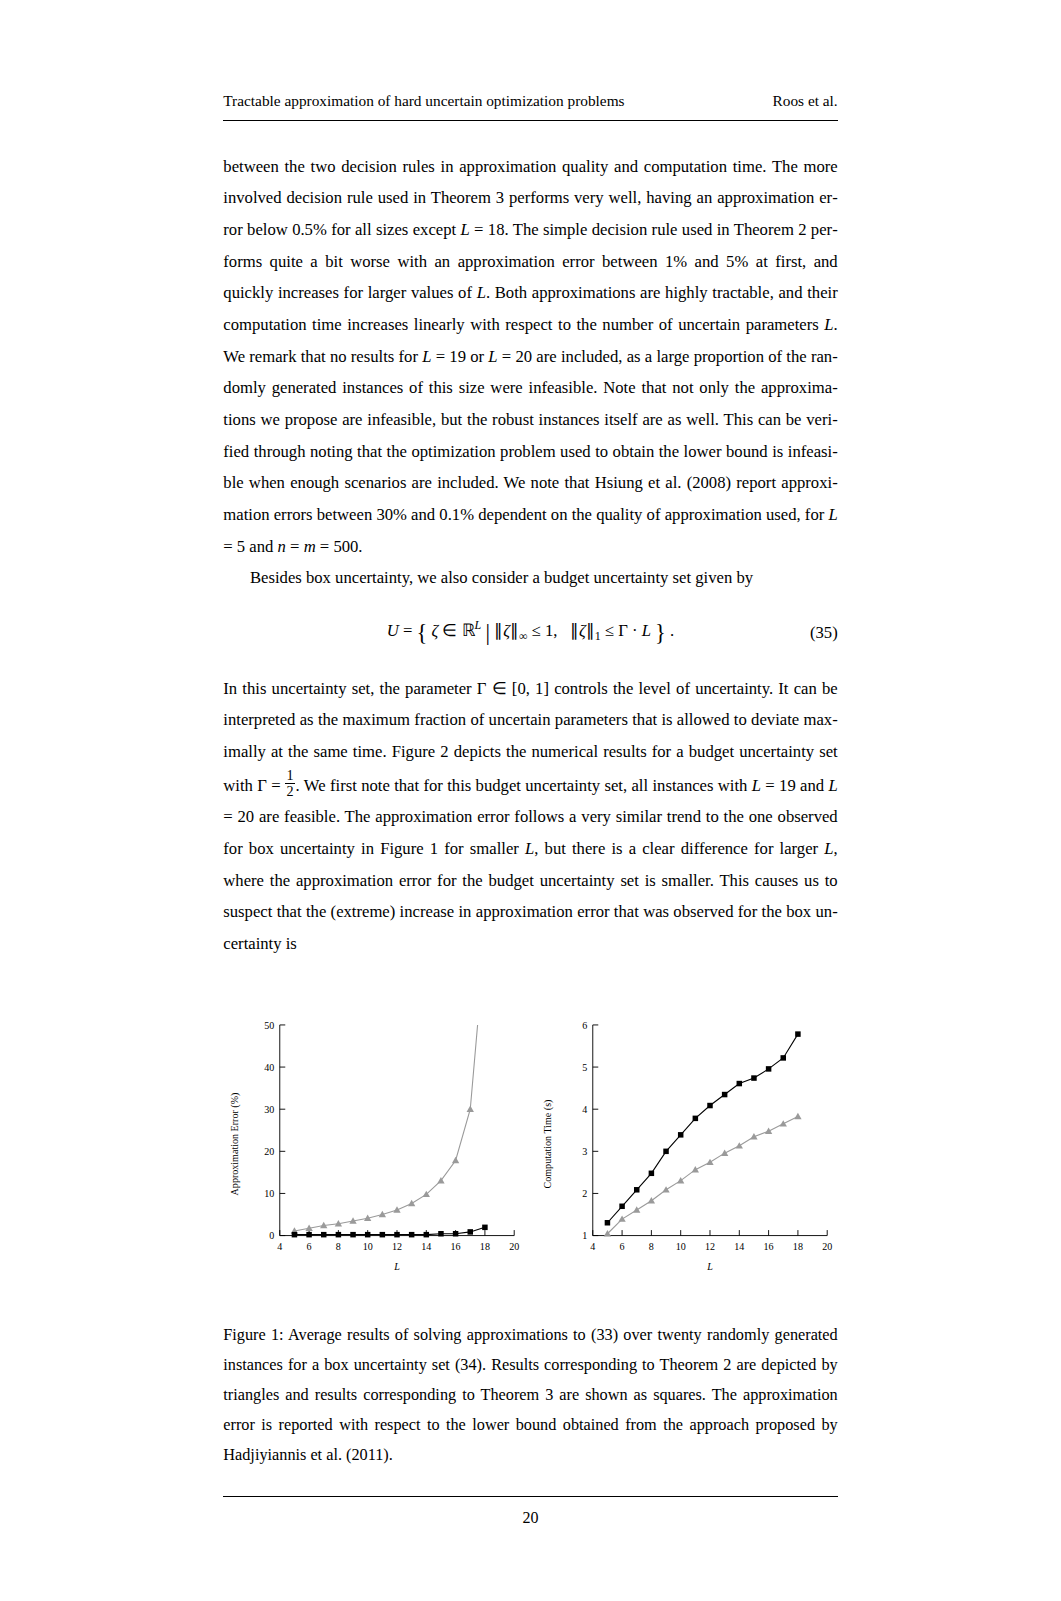Tractable approximation of hard uncertain optimization problems
Roos et al.
between the two decision rules in approximation quality and computation time. The more involved decision rule used in Theorem 3 performs very well, having an approximation error below 0.5% for all sizes except L = 18. The simple decision rule used in Theorem 2 performs quite a bit worse with an approximation error between 1% and 5% at first, and quickly increases for larger values of L. Both approximations are highly tractable, and their computation time increases linearly with respect to the number of uncertain parameters L. We remark that no results for L = 19 or L = 20 are included, as a large proportion of the randomly generated instances of this size were infeasible. Note that not only the approximations we propose are infeasible, but the robust instances itself are as well. This can be verified through noting that the optimization problem used to obtain the lower bound is infeasible when enough scenarios are included. We note that Hsiung et al. (2008) report approximation errors between 30% and 0.1% dependent on the quality of approximation used, for L = 5 and n = m = 500.
Besides box uncertainty, we also consider a budget uncertainty set given by
U = { ζ ∈ ℝL | ∥ζ∥∞ ≤ 1, ∥ζ∥1 ≤ Γ · L } .
(35)
In this uncertainty set, the parameter Γ ∈ [0, 1] controls the level of uncertainty. It can be interpreted as the maximum fraction of uncertain parameters that is allowed to deviate max- imally at the same time. Figure 2 depicts the numerical results for a budget uncertainty set with Γ = 12. We first note that for this budget uncertainty set, all instances with L = 19 and L = 20 are feasible. The approximation error follows a very similar trend to the one observed for box uncertainty in Figure 1 for smaller L, but there is a clear difference for larger L, where the approximation error for the budget uncertainty set is smaller. This causes us to suspect that the (extreme) increase in approximation error that was observed for the box uncertainty is
Approximation Error (%) 0 10 20 30 40 50 4 6 8 10 12 14 16 18 20 L Computation Time (s) 1 2 3 4 5 6 4 6 8 10 12 14 16 18 20 L
Figure 1: Average results of solving approximations to (33) over twenty randomly generated instances for a box uncertainty set (34). Results corresponding to Theorem 2 are depicted by triangles and results corresponding to Theorem 3 are shown as squares. The approximation error is reported with respect to the lower bound obtained from the approach proposed by Hadjiyiannis et al. (2011).
20